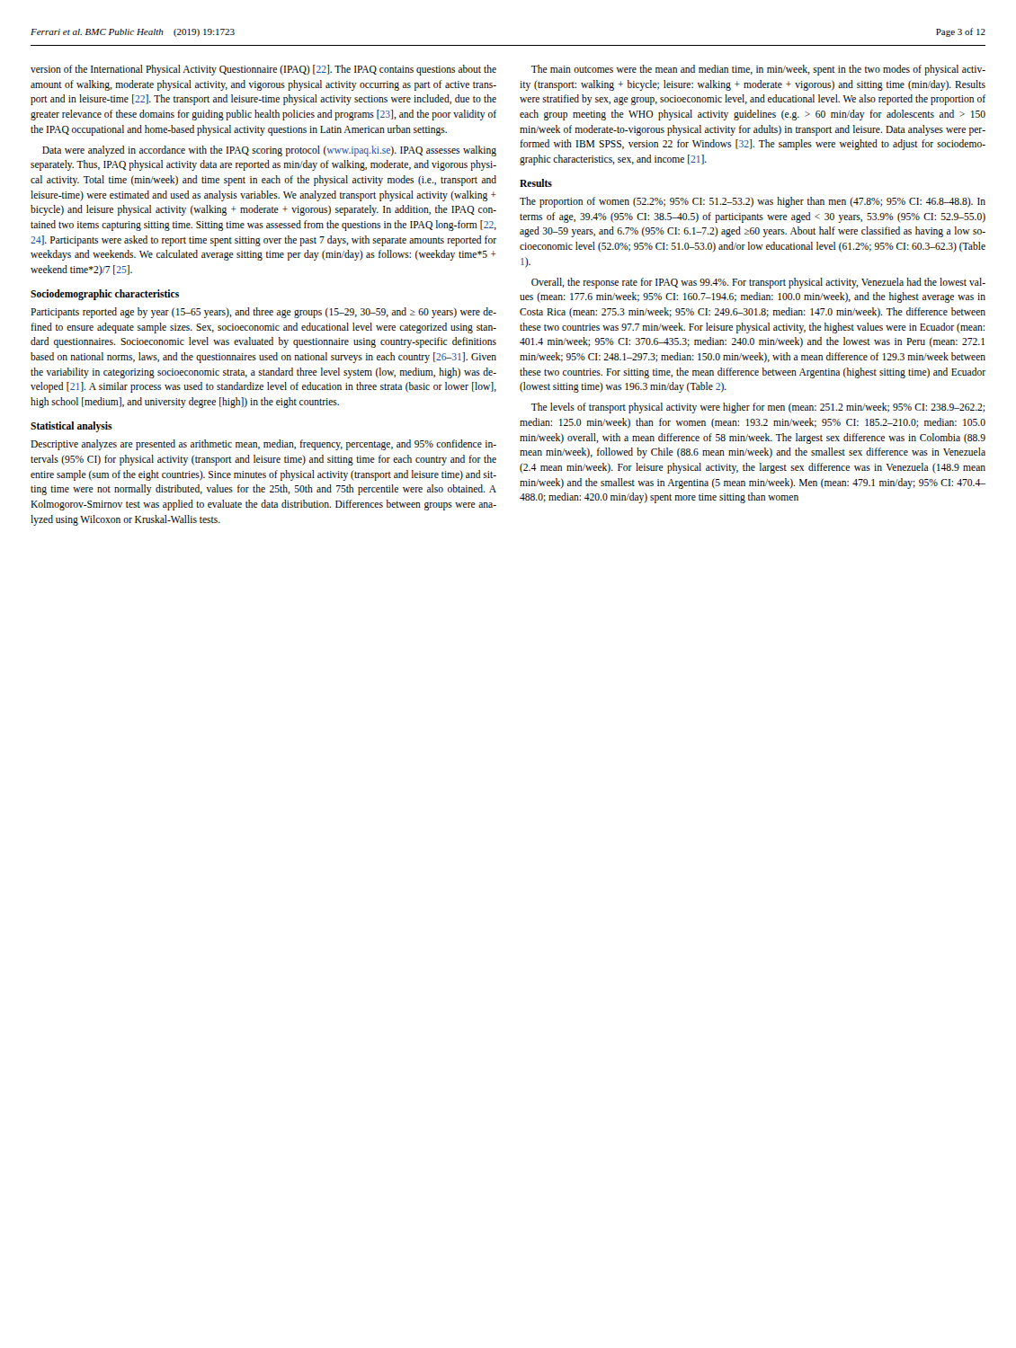Ferrari et al. BMC Public Health (2019) 19:1723
Page 3 of 12
version of the International Physical Activity Questionnaire (IPAQ) [22]. The IPAQ contains questions about the amount of walking, moderate physical activity, and vigorous physical activity occurring as part of active transport and in leisure-time [22]. The transport and leisure-time physical activity sections were included, due to the greater relevance of these domains for guiding public health policies and programs [23], and the poor validity of the IPAQ occupational and home-based physical activity questions in Latin American urban settings.
Data were analyzed in accordance with the IPAQ scoring protocol (www.ipaq.ki.se). IPAQ assesses walking separately. Thus, IPAQ physical activity data are reported as min/day of walking, moderate, and vigorous physical activity. Total time (min/week) and time spent in each of the physical activity modes (i.e., transport and leisure-time) were estimated and used as analysis variables. We analyzed transport physical activity (walking + bicycle) and leisure physical activity (walking + moderate + vigorous) separately. In addition, the IPAQ contained two items capturing sitting time. Sitting time was assessed from the questions in the IPAQ long-form [22, 24]. Participants were asked to report time spent sitting over the past 7 days, with separate amounts reported for weekdays and weekends. We calculated average sitting time per day (min/day) as follows: (weekday time*5 + weekend time*2)/7 [25].
Sociodemographic characteristics
Participants reported age by year (15–65 years), and three age groups (15–29, 30–59, and ≥ 60 years) were defined to ensure adequate sample sizes. Sex, socioeconomic and educational level were categorized using standard questionnaires. Socioeconomic level was evaluated by questionnaire using country-specific definitions based on national norms, laws, and the questionnaires used on national surveys in each country [26–31]. Given the variability in categorizing socioeconomic strata, a standard three level system (low, medium, high) was developed [21]. A similar process was used to standardize level of education in three strata (basic or lower [low], high school [medium], and university degree [high]) in the eight countries.
Statistical analysis
Descriptive analyzes are presented as arithmetic mean, median, frequency, percentage, and 95% confidence intervals (95% CI) for physical activity (transport and leisure time) and sitting time for each country and for the entire sample (sum of the eight countries). Since minutes of physical activity (transport and leisure time) and sitting time were not normally distributed, values for the 25th, 50th and 75th percentile were also obtained. A Kolmogorov-Smirnov test was applied to evaluate the data distribution. Differences between groups were analyzed using Wilcoxon or Kruskal-Wallis tests.
The main outcomes were the mean and median time, in min/week, spent in the two modes of physical activity (transport: walking + bicycle; leisure: walking + moderate + vigorous) and sitting time (min/day). Results were stratified by sex, age group, socioeconomic level, and educational level. We also reported the proportion of each group meeting the WHO physical activity guidelines (e.g. > 60 min/day for adolescents and > 150 min/week of moderate-to-vigorous physical activity for adults) in transport and leisure. Data analyses were performed with IBM SPSS, version 22 for Windows [32]. The samples were weighted to adjust for sociodemographic characteristics, sex, and income [21].
Results
The proportion of women (52.2%; 95% CI: 51.2–53.2) was higher than men (47.8%; 95% CI: 46.8–48.8). In terms of age, 39.4% (95% CI: 38.5–40.5) of participants were aged < 30 years, 53.9% (95% CI: 52.9–55.0) aged 30–59 years, and 6.7% (95% CI: 6.1–7.2) aged ≥60 years. About half were classified as having a low socioeconomic level (52.0%; 95% CI: 51.0–53.0) and/or low educational level (61.2%; 95% CI: 60.3–62.3) (Table 1).
Overall, the response rate for IPAQ was 99.4%. For transport physical activity, Venezuela had the lowest values (mean: 177.6 min/week; 95% CI: 160.7–194.6; median: 100.0 min/week), and the highest average was in Costa Rica (mean: 275.3 min/week; 95% CI: 249.6–301.8; median: 147.0 min/week). The difference between these two countries was 97.7 min/week. For leisure physical activity, the highest values were in Ecuador (mean: 401.4 min/week; 95% CI: 370.6–435.3; median: 240.0 min/week) and the lowest was in Peru (mean: 272.1 min/week; 95% CI: 248.1–297.3; median: 150.0 min/week), with a mean difference of 129.3 min/week between these two countries. For sitting time, the mean difference between Argentina (highest sitting time) and Ecuador (lowest sitting time) was 196.3 min/day (Table 2).
The levels of transport physical activity were higher for men (mean: 251.2 min/week; 95% CI: 238.9–262.2; median: 125.0 min/week) than for women (mean: 193.2 min/week; 95% CI: 185.2–210.0; median: 105.0 min/week) overall, with a mean difference of 58 min/week. The largest sex difference was in Colombia (88.9 mean min/week), followed by Chile (88.6 mean min/week) and the smallest sex difference was in Venezuela (2.4 mean min/week). For leisure physical activity, the largest sex difference was in Venezuela (148.9 mean min/week) and the smallest was in Argentina (5 mean min/week). Men (mean: 479.1 min/day; 95% CI: 470.4–488.0; median: 420.0 min/day) spent more time sitting than women